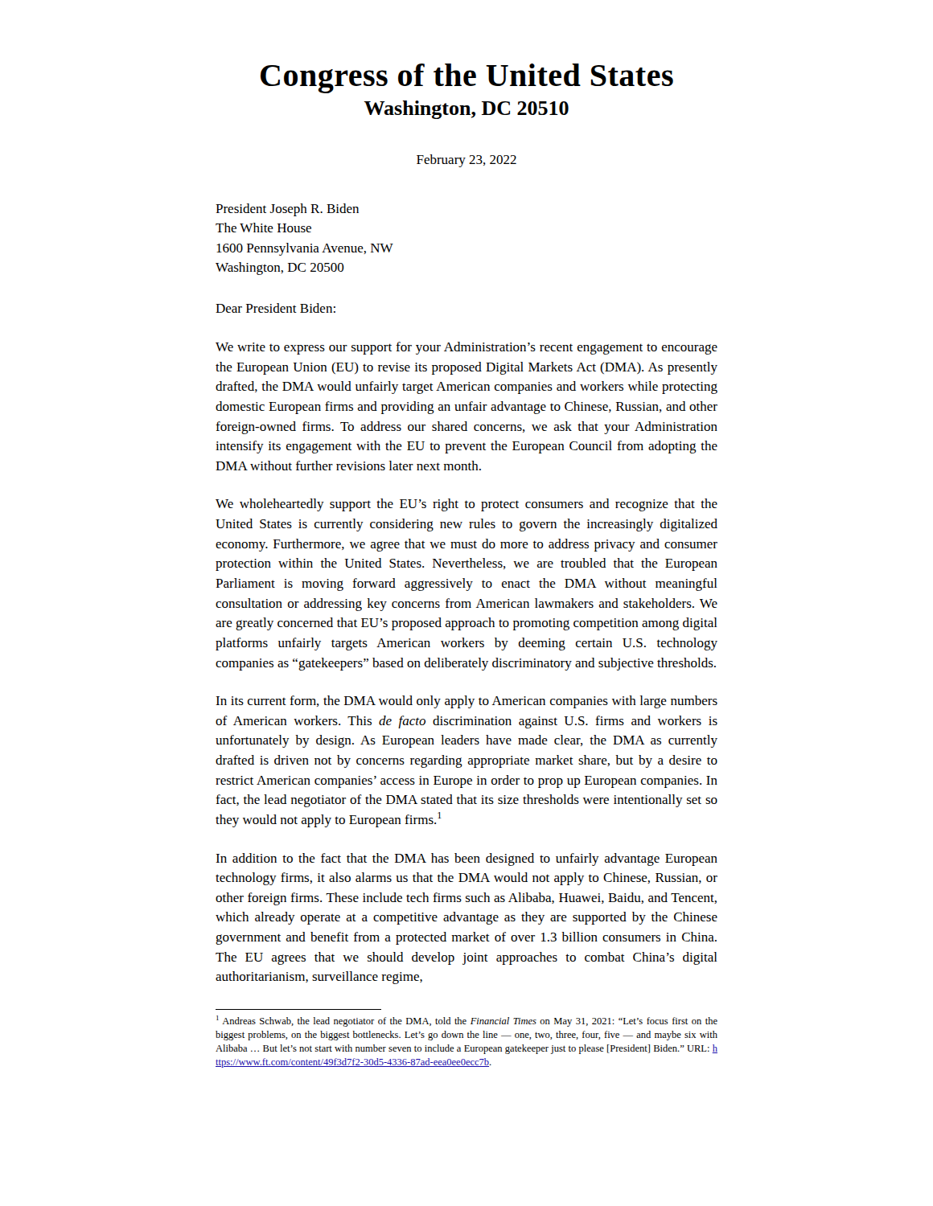Congress of the United States
Washington, DC 20510
February 23, 2022
President Joseph R. Biden
The White House
1600 Pennsylvania Avenue, NW
Washington, DC 20500
Dear President Biden:
We write to express our support for your Administration’s recent engagement to encourage the European Union (EU) to revise its proposed Digital Markets Act (DMA). As presently drafted, the DMA would unfairly target American companies and workers while protecting domestic European firms and providing an unfair advantage to Chinese, Russian, and other foreign-owned firms. To address our shared concerns, we ask that your Administration intensify its engagement with the EU to prevent the European Council from adopting the DMA without further revisions later next month.
We wholeheartedly support the EU’s right to protect consumers and recognize that the United States is currently considering new rules to govern the increasingly digitalized economy. Furthermore, we agree that we must do more to address privacy and consumer protection within the United States. Nevertheless, we are troubled that the European Parliament is moving forward aggressively to enact the DMA without meaningful consultation or addressing key concerns from American lawmakers and stakeholders. We are greatly concerned that EU’s proposed approach to promoting competition among digital platforms unfairly targets American workers by deeming certain U.S. technology companies as “gatekeepers” based on deliberately discriminatory and subjective thresholds.
In its current form, the DMA would only apply to American companies with large numbers of American workers. This de facto discrimination against U.S. firms and workers is unfortunately by design. As European leaders have made clear, the DMA as currently drafted is driven not by concerns regarding appropriate market share, but by a desire to restrict American companies’ access in Europe in order to prop up European companies. In fact, the lead negotiator of the DMA stated that its size thresholds were intentionally set so they would not apply to European firms.1
In addition to the fact that the DMA has been designed to unfairly advantage European technology firms, it also alarms us that the DMA would not apply to Chinese, Russian, or other foreign firms. These include tech firms such as Alibaba, Huawei, Baidu, and Tencent, which already operate at a competitive advantage as they are supported by the Chinese government and benefit from a protected market of over 1.3 billion consumers in China. The EU agrees that we should develop joint approaches to combat China’s digital authoritarianism, surveillance regime,
1 Andreas Schwab, the lead negotiator of the DMA, told the Financial Times on May 31, 2021: “Let’s focus first on the biggest problems, on the biggest bottlenecks. Let’s go down the line — one, two, three, four, five — and maybe six with Alibaba … But let’s not start with number seven to include a European gatekeeper just to please [President] Biden.” URL: https://www.ft.com/content/49f3d7f2-30d5-4336-87ad-eea0ee0ecc7b.